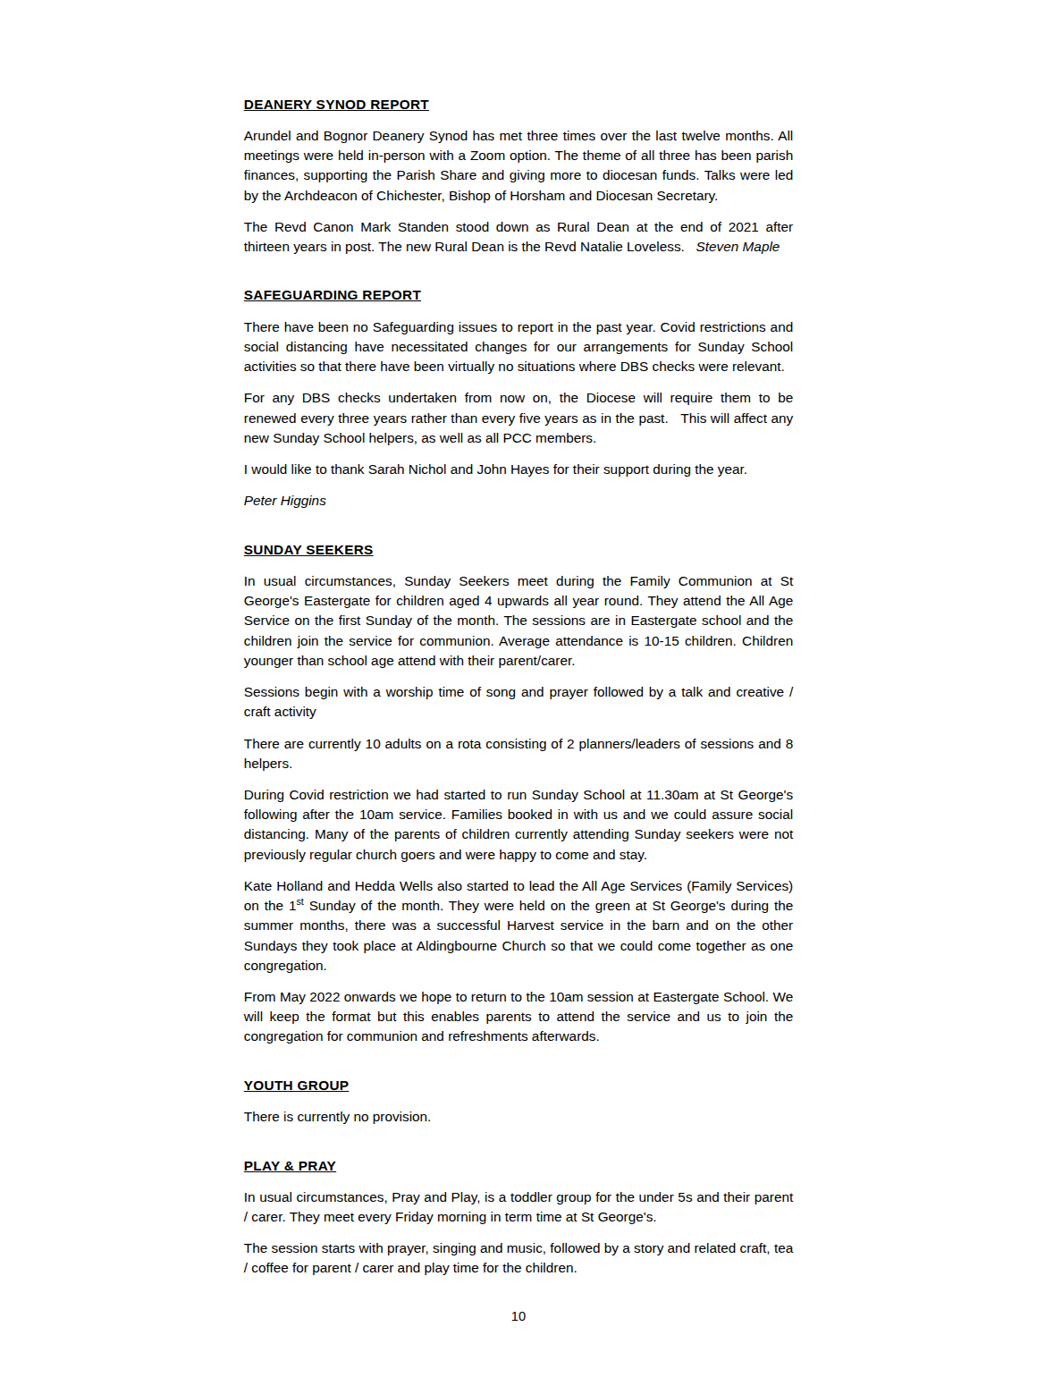DEANERY SYNOD REPORT
Arundel and Bognor Deanery Synod has met three times over the last twelve months. All meetings were held in-person with a Zoom option. The theme of all three has been parish finances, supporting the Parish Share and giving more to diocesan funds. Talks were led by the Archdeacon of Chichester, Bishop of Horsham and Diocesan Secretary.
The Revd Canon Mark Standen stood down as Rural Dean at the end of 2021 after thirteen years in post. The new Rural Dean is the Revd Natalie Loveless. Steven Maple
SAFEGUARDING REPORT
There have been no Safeguarding issues to report in the past year. Covid restrictions and social distancing have necessitated changes for our arrangements for Sunday School activities so that there have been virtually no situations where DBS checks were relevant.
For any DBS checks undertaken from now on, the Diocese will require them to be renewed every three years rather than every five years as in the past. This will affect any new Sunday School helpers, as well as all PCC members.
I would like to thank Sarah Nichol and John Hayes for their support during the year.
Peter Higgins
SUNDAY SEEKERS
In usual circumstances, Sunday Seekers meet during the Family Communion at St George's Eastergate for children aged 4 upwards all year round. They attend the All Age Service on the first Sunday of the month. The sessions are in Eastergate school and the children join the service for communion. Average attendance is 10-15 children. Children younger than school age attend with their parent/carer.
Sessions begin with a worship time of song and prayer followed by a talk and creative / craft activity
There are currently 10 adults on a rota consisting of 2 planners/leaders of sessions and 8 helpers.
During Covid restriction we had started to run Sunday School at 11.30am at St George's following after the 10am service. Families booked in with us and we could assure social distancing. Many of the parents of children currently attending Sunday seekers were not previously regular church goers and were happy to come and stay.
Kate Holland and Hedda Wells also started to lead the All Age Services (Family Services) on the 1st Sunday of the month. They were held on the green at St George's during the summer months, there was a successful Harvest service in the barn and on the other Sundays they took place at Aldingbourne Church so that we could come together as one congregation.
From May 2022 onwards we hope to return to the 10am session at Eastergate School. We will keep the format but this enables parents to attend the service and us to join the congregation for communion and refreshments afterwards.
YOUTH GROUP
There is currently no provision.
PLAY & PRAY
In usual circumstances, Pray and Play, is a toddler group for the under 5s and their parent / carer. They meet every Friday morning in term time at St George's.
The session starts with prayer, singing and music, followed by a story and related craft, tea / coffee for parent / carer and play time for the children.
10